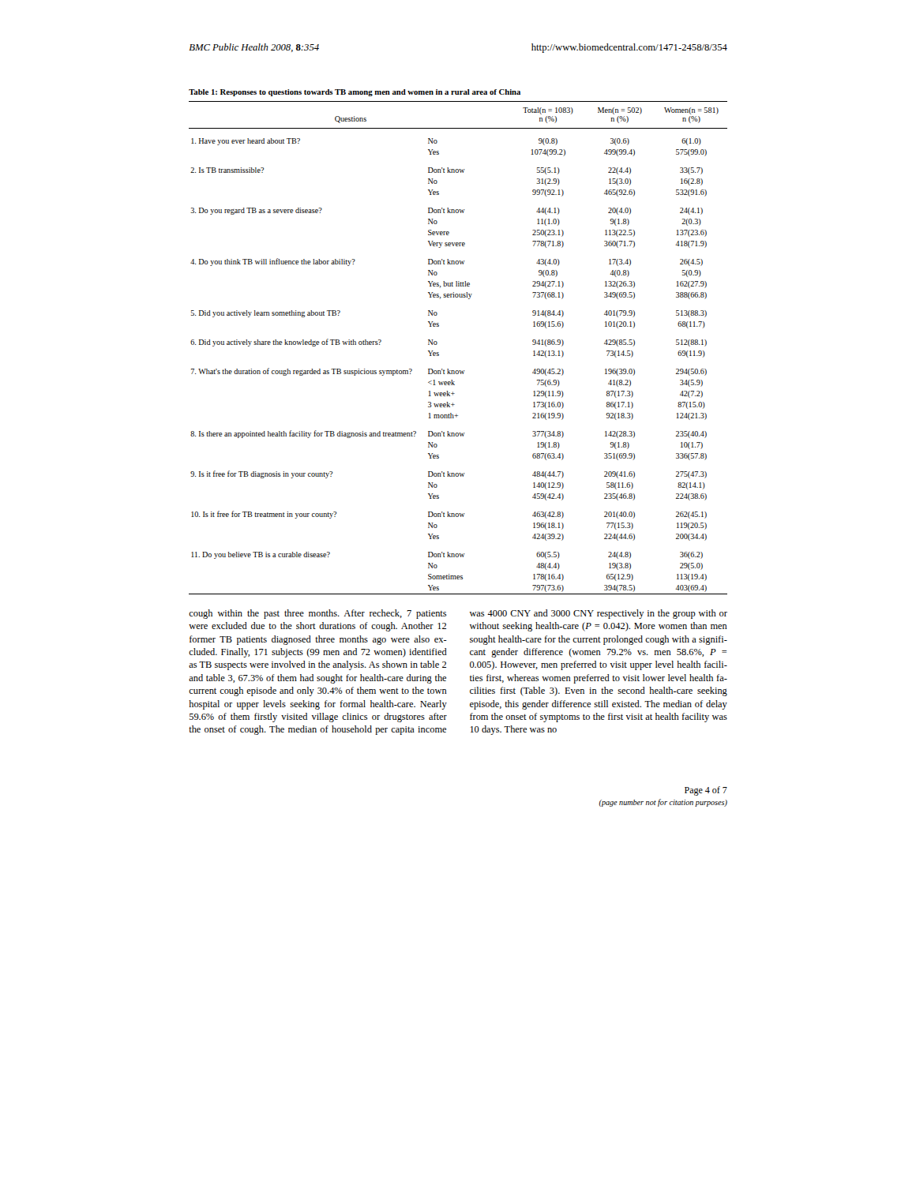BMC Public Health 2008, 8:354
http://www.biomedcentral.com/1471-2458/8/354
Table 1: Responses to questions towards TB among men and women in a rural area of China
| Questions | Total(n = 1083) n (%) | Men(n = 502) n (%) | Women(n = 581) n (%) |
| --- | --- | --- | --- |
| 1. Have you ever heard about TB? | No | 9(0.8) | 3(0.6) | 6(1.0) |
| | Yes | 1074(99.2) | 499(99.4) | 575(99.0) |
| 2. Is TB transmissible? | Don't know | 55(5.1) | 22(4.4) | 33(5.7) |
| | No | 31(2.9) | 15(3.0) | 16(2.8) |
| | Yes | 997(92.1) | 465(92.6) | 532(91.6) |
| 3. Do you regard TB as a severe disease? | Don't know | 44(4.1) | 20(4.0) | 24(4.1) |
| | No | 11(1.0) | 9(1.8) | 2(0.3) |
| | Severe | 250(23.1) | 113(22.5) | 137(23.6) |
| | Very severe | 778(71.8) | 360(71.7) | 418(71.9) |
| 4. Do you think TB will influence the labor ability? | Don't know | 43(4.0) | 17(3.4) | 26(4.5) |
| | No | 9(0.8) | 4(0.8) | 5(0.9) |
| | Yes, but little | 294(27.1) | 132(26.3) | 162(27.9) |
| | Yes, seriously | 737(68.1) | 349(69.5) | 388(66.8) |
| 5. Did you actively learn something about TB? | No | 914(84.4) | 401(79.9) | 513(88.3) |
| | Yes | 169(15.6) | 101(20.1) | 68(11.7) |
| 6. Did you actively share the knowledge of TB with others? | No | 941(86.9) | 429(85.5) | 512(88.1) |
| | Yes | 142(13.1) | 73(14.5) | 69(11.9) |
| 7. What's the duration of cough regarded as TB suspicious symptom? | Don't know | 490(45.2) | 196(39.0) | 294(50.6) |
| | <1 week | 75(6.9) | 41(8.2) | 34(5.9) |
| | 1 week+ | 129(11.9) | 87(17.3) | 42(7.2) |
| | 3 week+ | 173(16.0) | 86(17.1) | 87(15.0) |
| | 1 month+ | 216(19.9) | 92(18.3) | 124(21.3) |
| 8. Is there an appointed health facility for TB diagnosis and treatment? | Don't know | 377(34.8) | 142(28.3) | 235(40.4) |
| | No | 19(1.8) | 9(1.8) | 10(1.7) |
| | Yes | 687(63.4) | 351(69.9) | 336(57.8) |
| 9. Is it free for TB diagnosis in your county? | Don't know | 484(44.7) | 209(41.6) | 275(47.3) |
| | No | 140(12.9) | 58(11.6) | 82(14.1) |
| | Yes | 459(42.4) | 235(46.8) | 224(38.6) |
| 10. Is it free for TB treatment in your county? | Don't know | 463(42.8) | 201(40.0) | 262(45.1) |
| | No | 196(18.1) | 77(15.3) | 119(20.5) |
| | Yes | 424(39.2) | 224(44.6) | 200(34.4) |
| 11. Do you believe TB is a curable disease? | Don't know | 60(5.5) | 24(4.8) | 36(6.2) |
| | No | 48(4.4) | 19(3.8) | 29(5.0) |
| | Sometimes | 178(16.4) | 65(12.9) | 113(19.4) |
| | Yes | 797(73.6) | 394(78.5) | 403(69.4) |
cough within the past three months. After recheck, 7 patients were excluded due to the short durations of cough. Another 12 former TB patients diagnosed three months ago were also excluded. Finally, 171 subjects (99 men and 72 women) identified as TB suspects were involved in the analysis. As shown in table 2 and table 3, 67.3% of them had sought for health-care during the current cough episode and only 30.4% of them went to the town hospital or upper levels seeking for formal health-care. Nearly 59.6% of them firstly visited village clinics or drugstores after the onset of cough. The median of household per capita income was 4000 CNY and 3000 CNY respectively in the group with or without seeking health-care (P = 0.042). More women than men sought health-care for the current prolonged cough with a significant gender difference (women 79.2% vs. men 58.6%, P = 0.005). However, men preferred to visit upper level health facilities first, whereas women preferred to visit lower level health facilities first (Table 3). Even in the second health-care seeking episode, this gender difference still existed. The median of delay from the onset of symptoms to the first visit at health facility was 10 days. There was no
Page 4 of 7
(page number not for citation purposes)